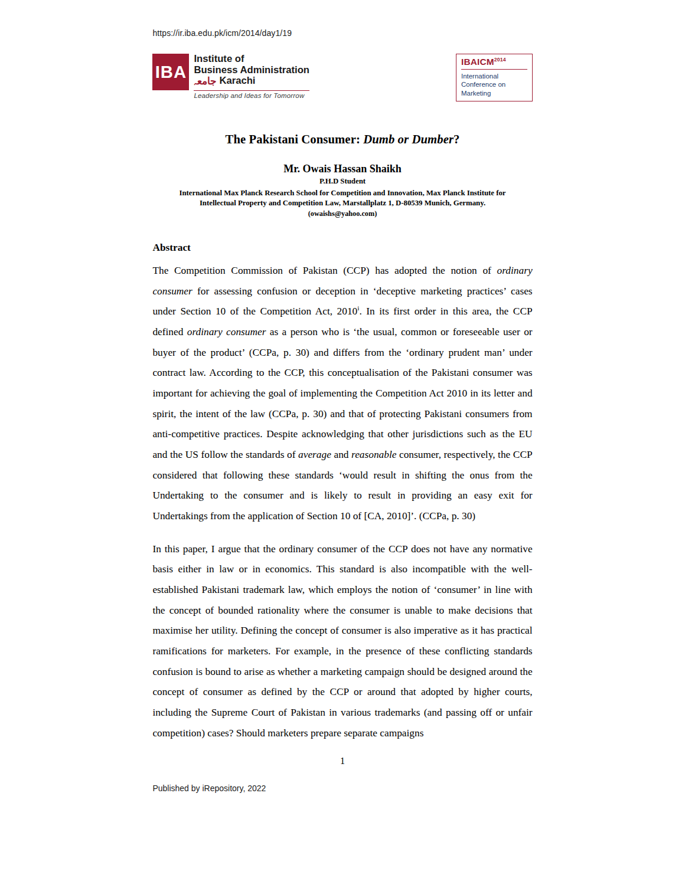https://ir.iba.edu.pk/icm/2014/day1/19
IBA
Institute of Business Administration جامعہKarachi
Leadership and Ideas for Tomorrow
IBAICM2014
International
Conference on
Marketing
The Pakistani Consumer: Dumb or Dumber?
Mr. Owais Hassan Shaikh
P.H.D Student
International Max Planck Research School for Competition and Innovation, Max Planck Institute for
Intellectual Property and Competition Law, Marstallplatz 1, D-80539 Munich, Germany.
(owaishs@yahoo.com)
Abstract
The Competition Commission of Pakistan (CCP) has adopted the notion of ordinary consumer for assessing confusion or deception in ‘deceptive marketing practices’ cases under Section 10 of the Competition Act, 2010i. In its first order in this area, the CCP defined ordinary consumer as a person who is ‘the usual, common or foreseeable user or buyer of the product’ (CCPa, p. 30) and differs from the ‘ordinary prudent man’ under contract law. According to the CCP, this conceptualisation of the Pakistani consumer was important for achieving the goal of implementing the Competition Act 2010 in its letter and spirit, the intent of the law (CCPa, p. 30) and that of protecting Pakistani consumers from anti-competitive practices. Despite acknowledging that other jurisdictions such as the EU and the US follow the standards of average and reasonable consumer, respectively, the CCP considered that following these standards ‘would result in shifting the onus from the Undertaking to the consumer and is likely to result in providing an easy exit for Undertakings from the application of Section 10 of [CA, 2010]’. (CCPa, p. 30)
In this paper, I argue that the ordinary consumer of the CCP does not have any normative basis either in law or in economics. This standard is also incompatible with the well-established Pakistani trademark law, which employs the notion of ‘consumer’ in line with the concept of bounded rationality where the consumer is unable to make decisions that maximise her utility. Defining the concept of consumer is also imperative as it has practical ramifications for marketers. For example, in the presence of these conflicting standards confusion is bound to arise as whether a marketing campaign should be designed around the concept of consumer as defined by the CCP or around that adopted by higher courts, including the Supreme Court of Pakistan in various trademarks (and passing off or unfair competition) cases? Should marketers prepare separate campaigns
1
Published by iRepository, 2022